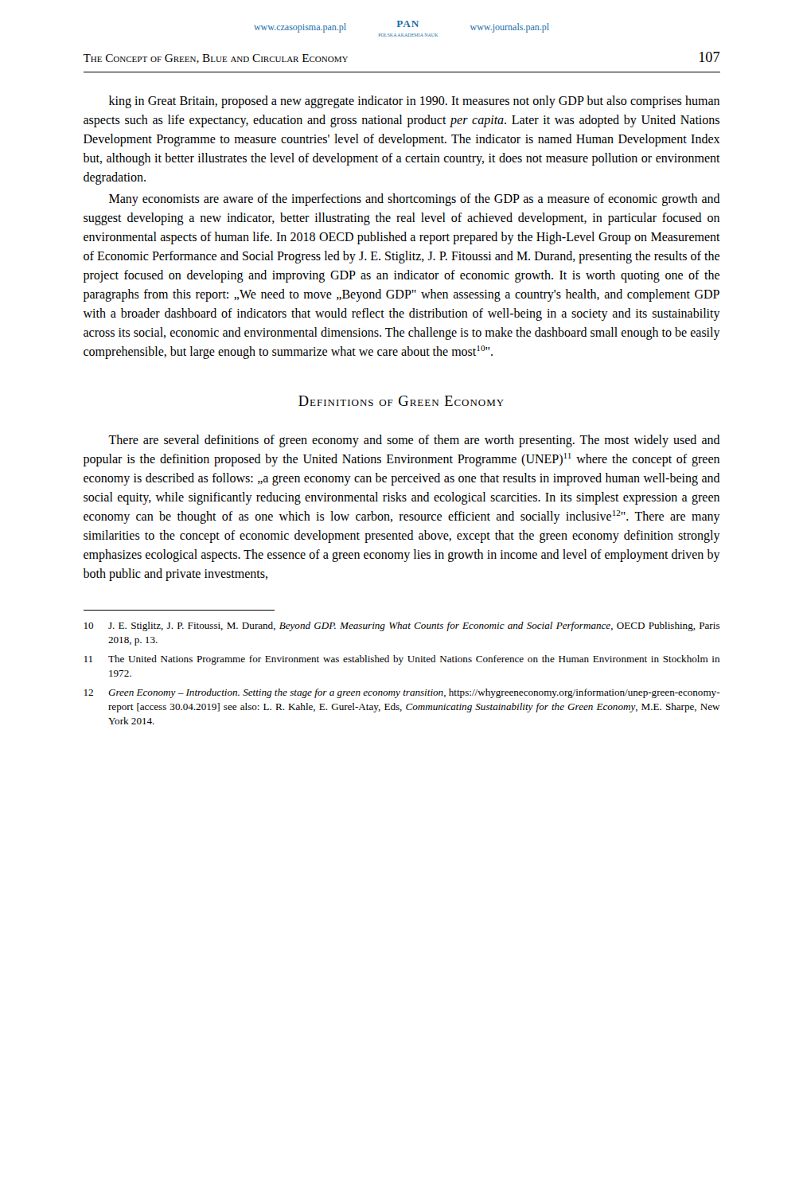www.czasopisma.pan.pl PANPOLSKA AKADEMIA NAUK www.journals.pan.pl
The Concept of Green, Blue and Circular Economy 107
king in Great Britain, proposed a new aggregate indicator in 1990. It measures not only GDP but also comprises human aspects such as life expectancy, education and gross national product per capita. Later it was adopted by United Nations Development Programme to measure countries' level of development. The indicator is named Human Development Index but, although it better illustrates the level of development of a certain country, it does not measure pollution or environment degradation.
Many economists are aware of the imperfections and shortcomings of the GDP as a measure of economic growth and suggest developing a new indicator, better illustrating the real level of achieved development, in particular focused on environmental aspects of human life. In 2018 OECD published a report prepared by the High-Level Group on Measurement of Economic Performance and Social Progress led by J. E. Stiglitz, J. P. Fitoussi and M. Durand, presenting the results of the project focused on developing and improving GDP as an indicator of economic growth. It is worth quoting one of the paragraphs from this report: „We need to move „Beyond GDP" when assessing a country's health, and complement GDP with a broader dashboard of indicators that would reflect the distribution of well-being in a society and its sustainability across its social, economic and environmental dimensions. The challenge is to make the dashboard small enough to be easily comprehensible, but large enough to summarize what we care about the most10".
Definitions of Green Economy
There are several definitions of green economy and some of them are worth presenting. The most widely used and popular is the definition proposed by the United Nations Environment Programme (UNEP)11 where the concept of green economy is described as follows: „a green economy can be perceived as one that results in improved human well-being and social equity, while significantly reducing environmental risks and ecological scarcities. In its simplest expression a green economy can be thought of as one which is low carbon, resource efficient and socially inclusive12". There are many similarities to the concept of economic development presented above, except that the green economy definition strongly emphasizes ecological aspects. The essence of a green economy lies in growth in income and level of employment driven by both public and private investments,
10 J. E. Stiglitz, J. P. Fitoussi, M. Durand, Beyond GDP. Measuring What Counts for Economic and Social Performance, OECD Publishing, Paris 2018, p. 13.
11 The United Nations Programme for Environment was established by United Nations Conference on the Human Environment in Stockholm in 1972.
12 Green Economy – Introduction. Setting the stage for a green economy transition, https://whygreeneconomy.org/information/unep-green-economy-report [access 30.04.2019] see also: L. R. Kahle, E. Gurel-Atay, Eds, Communicating Sustainability for the Green Economy, M.E. Sharpe, New York 2014.